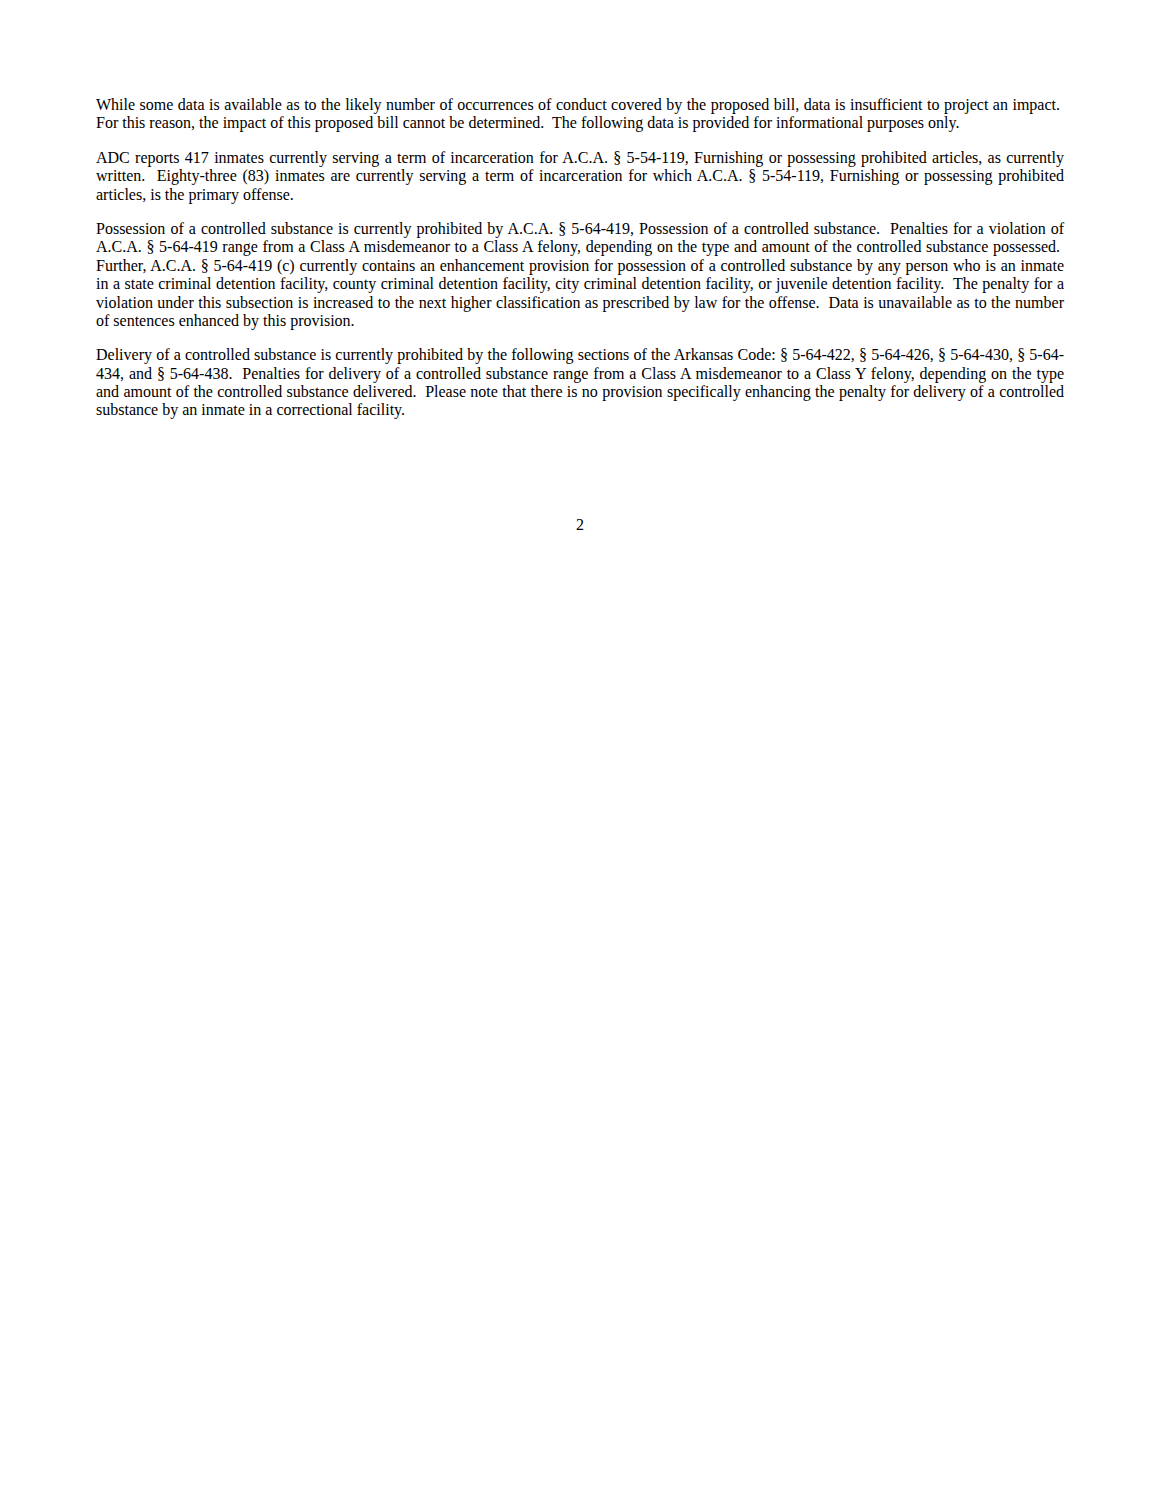While some data is available as to the likely number of occurrences of conduct covered by the proposed bill, data is insufficient to project an impact. For this reason, the impact of this proposed bill cannot be determined. The following data is provided for informational purposes only.
ADC reports 417 inmates currently serving a term of incarceration for A.C.A. § 5-54-119, Furnishing or possessing prohibited articles, as currently written. Eighty-three (83) inmates are currently serving a term of incarceration for which A.C.A. § 5-54-119, Furnishing or possessing prohibited articles, is the primary offense.
Possession of a controlled substance is currently prohibited by A.C.A. § 5-64-419, Possession of a controlled substance. Penalties for a violation of A.C.A. § 5-64-419 range from a Class A misdemeanor to a Class A felony, depending on the type and amount of the controlled substance possessed. Further, A.C.A. § 5-64-419 (c) currently contains an enhancement provision for possession of a controlled substance by any person who is an inmate in a state criminal detention facility, county criminal detention facility, city criminal detention facility, or juvenile detention facility. The penalty for a violation under this subsection is increased to the next higher classification as prescribed by law for the offense. Data is unavailable as to the number of sentences enhanced by this provision.
Delivery of a controlled substance is currently prohibited by the following sections of the Arkansas Code: § 5-64-422, § 5-64-426, § 5-64-430, § 5-64-434, and § 5-64-438. Penalties for delivery of a controlled substance range from a Class A misdemeanor to a Class Y felony, depending on the type and amount of the controlled substance delivered. Please note that there is no provision specifically enhancing the penalty for delivery of a controlled substance by an inmate in a correctional facility.
2